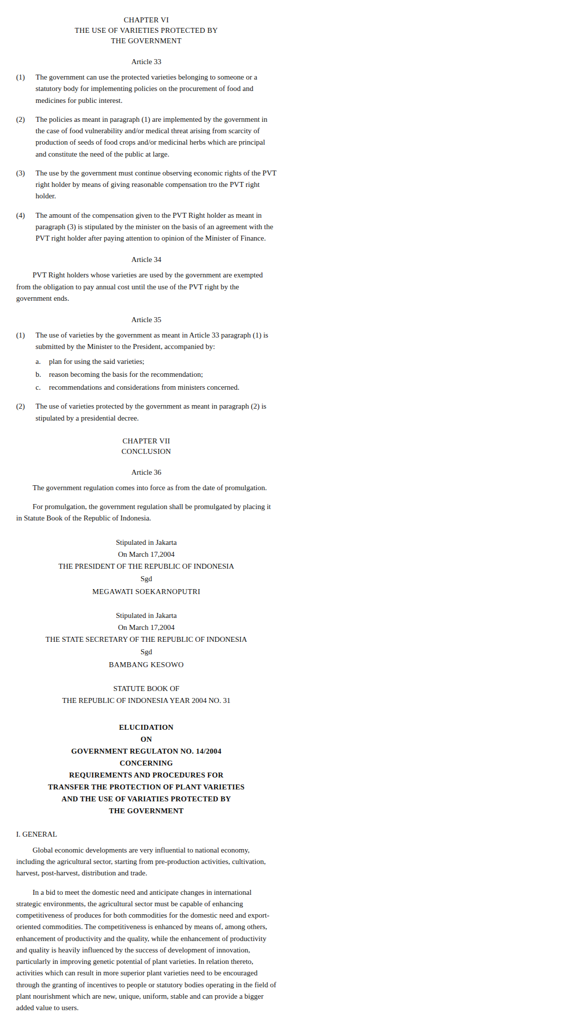CHAPTER VI
THE USE OF VARIETIES PROTECTED BY
THE GOVERNMENT
Article 33
(1) The government can use the protected varieties belonging to someone or a statutory body for implementing policies on the procurement of food and medicines for public interest.
(2) The policies as meant in paragraph (1) are implemented by the government in the case of food vulnerability and/or medical threat arising from scarcity of production of seeds of food crops and/or medicinal herbs which are principal and constitute the need of the public at large.
(3) The use by the government must continue observing economic rights of the PVT right holder by means of giving reasonable compensation tro the PVT right holder.
(4) The amount of the compensation given to the PVT Right holder as meant in paragraph (3) is stipulated by the minister on the basis of an agreement with the PVT right holder after paying attention to opinion of the Minister of Finance.
Article 34
PVT Right holders whose varieties are used by the government are exempted from the obligation to pay annual cost until the use of the PVT right by the government ends.
Article 35
(1) The use of varieties by the government as meant in Article 33 paragraph (1) is submitted by the Minister to the President, accompanied by:
a. plan for using the said varieties;
b. reason becoming the basis for the recommendation;
c. recommendations and considerations from ministers concerned.
(2) The use of varieties protected by the government as meant in paragraph (2) is stipulated by a presidential decree.
CHAPTER VII
CONCLUSION
Article 36
The government regulation comes into force as from the date of promulgation.
For promulgation, the government regulation shall be promulgated by placing it in Statute Book of the Republic of Indonesia.
Stipulated in Jakarta
On March 17,2004
THE PRESIDENT OF THE REPUBLIC OF INDONESIA
Sgd
MEGAWATI SOEKARNOPUTRI
Stipulated in Jakarta
On March 17,2004
THE STATE SECRETARY OF THE REPUBLIC OF INDONESIA
Sgd
BAMBANG KESOWO
STATUTE BOOK OF
THE REPUBLIC OF INDONESIA YEAR 2004 NO. 31
ELUCIDATION ON GOVERNMENT REGULATON NO. 14/2004 CONCERNING REQUIREMENTS AND PROCEDURES FOR TRANSFER THE PROTECTION OF PLANT VARIETIES AND THE USE OF VARIATIES PROTECTED BY THE GOVERNMENT
I. GENERAL
Global economic developments are very influential to national economy, including the agricultural sector, starting from pre-production activities, cultivation, harvest, post-harvest, distribution and trade.
In a bid to meet the domestic need and anticipate changes in international strategic environments, the agricultural sector must be capable of enhancing competitiveness of produces for both commodities for the domestic need and export-oriented commodities. The competitiveness is enhanced by means of, among others, enhancement of productivity and the quality, while the enhancement of productivity and quality is heavily influenced by the success of development of innovation, particularly in improving genetic potential of plant varieties. In relation thereto, activities which can result in more superior plant varieties need to be encouraged through the granting of incentives to people or statutory bodies operating in the field of plant nourishment which are new, unique, uniform, stable and can provide a bigger added value to users.